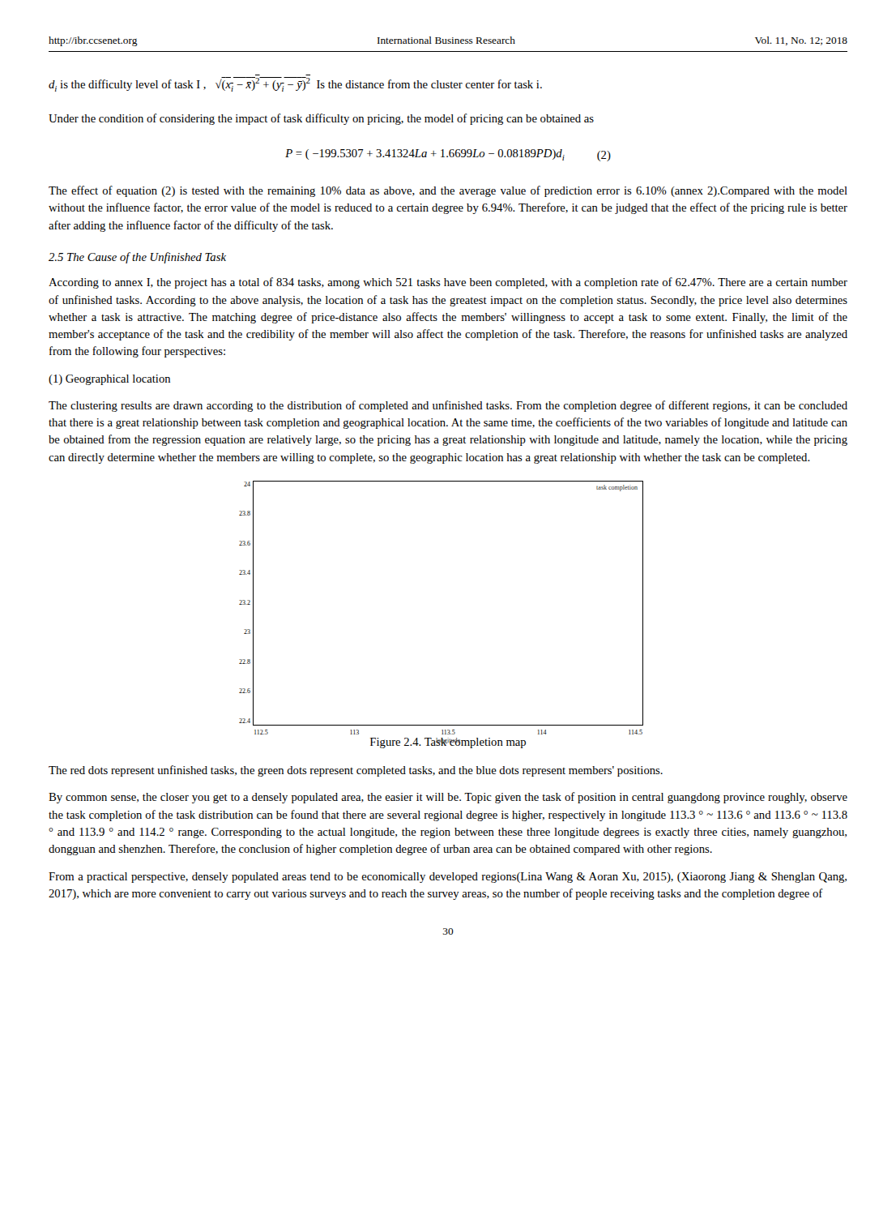http://ibr.ccsenet.org International Business Research Vol. 11, No. 12; 2018
di is the difficulty level of task I , √(xi − x̄)2 + (yi − ȳ)2 Is the distance from the cluster center for task i.
Under the condition of considering the impact of task difficulty on pricing, the model of pricing can be obtained as
P = ( −199.5307 + 3.41324La + 1.6699Lo − 0.08189PD)di
(2)
The effect of equation (2) is tested with the remaining 10% data as above, and the average value of prediction error is 6.10% (annex 2).Compared with the model without the influence factor, the error value of the model is reduced to a certain degree by 6.94%. Therefore, it can be judged that the effect of the pricing rule is better after adding the influence factor of the difficulty of the task.
2.5 The Cause of the Unfinished Task
According to annex I, the project has a total of 834 tasks, among which 521 tasks have been completed, with a completion rate of 62.47%. There are a certain number of unfinished tasks. According to the above analysis, the location of a task has the greatest impact on the completion status. Secondly, the price level also determines whether a task is attractive. The matching degree of price-distance also affects the members' willingness to accept a task to some extent. Finally, the limit of the member's acceptance of the task and the credibility of the member will also affect the completion of the task. Therefore, the reasons for unfinished tasks are analyzed from the following four perspectives:
(1) Geographical location
The clustering results are drawn according to the distribution of completed and unfinished tasks. From the completion degree of different regions, it can be concluded that there is a great relationship between task completion and geographical location. At the same time, the coefficients of the two variables of longitude and latitude can be obtained from the regression equation are relatively large, so the pricing has a great relationship with longitude and latitude, namely the location, while the pricing can directly determine whether the members are willing to complete, so the geographic location has a great relationship with whether the task can be completed.
2423.823.623.423.22322.822.622.4
112.5113113.5114114.5
task completion
longitude
Figure 2.4. Task completion map
The red dots represent unfinished tasks, the green dots represent completed tasks, and the blue dots represent members' positions.
By common sense, the closer you get to a densely populated area, the easier it will be. Topic given the task of position in central guangdong province roughly, observe the task completion of the task distribution can be found that there are several regional degree is higher, respectively in longitude 113.3 ° ~ 113.6 ° and 113.6 ° ~ 113.8 ° and 113.9 ° and 114.2 ° range. Corresponding to the actual longitude, the region between these three longitude degrees is exactly three cities, namely guangzhou, dongguan and shenzhen. Therefore, the conclusion of higher completion degree of urban area can be obtained compared with other regions.
From a practical perspective, densely populated areas tend to be economically developed regions(Lina Wang & Aoran Xu, 2015), (Xiaorong Jiang & Shenglan Qang, 2017), which are more convenient to carry out various surveys and to reach the survey areas, so the number of people receiving tasks and the completion degree of
30